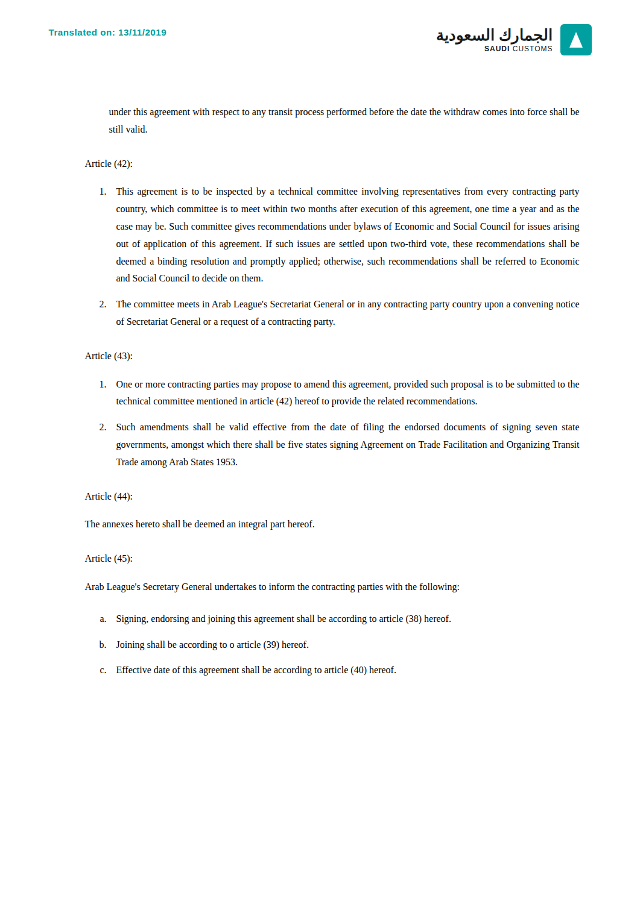Translated on: 13/11/2019
الجمارك السعودية
SAUDI CUSTOMS
under this agreement with respect to any transit process performed before the date the withdraw comes into force shall be still valid.
Article (42):
This agreement is to be inspected by a technical committee involving representatives from every contracting party country, which committee is to meet within two months after execution of this agreement, one time a year and as the case may be. Such committee gives recommendations under bylaws of Economic and Social Council for issues arising out of application of this agreement. If such issues are settled upon two-third vote, these recommendations shall be deemed a binding resolution and promptly applied; otherwise, such recommendations shall be referred to Economic and Social Council to decide on them.
The committee meets in Arab League's Secretariat General or in any contracting party country upon a convening notice of Secretariat General or a request of a contracting party.
Article (43):
One or more contracting parties may propose to amend this agreement, provided such proposal is to be submitted to the technical committee mentioned in article (42) hereof to provide the related recommendations.
Such amendments shall be valid effective from the date of filing the endorsed documents of signing seven state governments, amongst which there shall be five states signing Agreement on Trade Facilitation and Organizing Transit Trade among Arab States 1953.
Article (44):
The annexes hereto shall be deemed an integral part hereof.
Article (45):
Arab League's Secretary General undertakes to inform the contracting parties with the following:
Signing, endorsing and joining this agreement shall be according to article (38) hereof.
Joining shall be according to o article (39) hereof.
Effective date of this agreement shall be according to article (40) hereof.